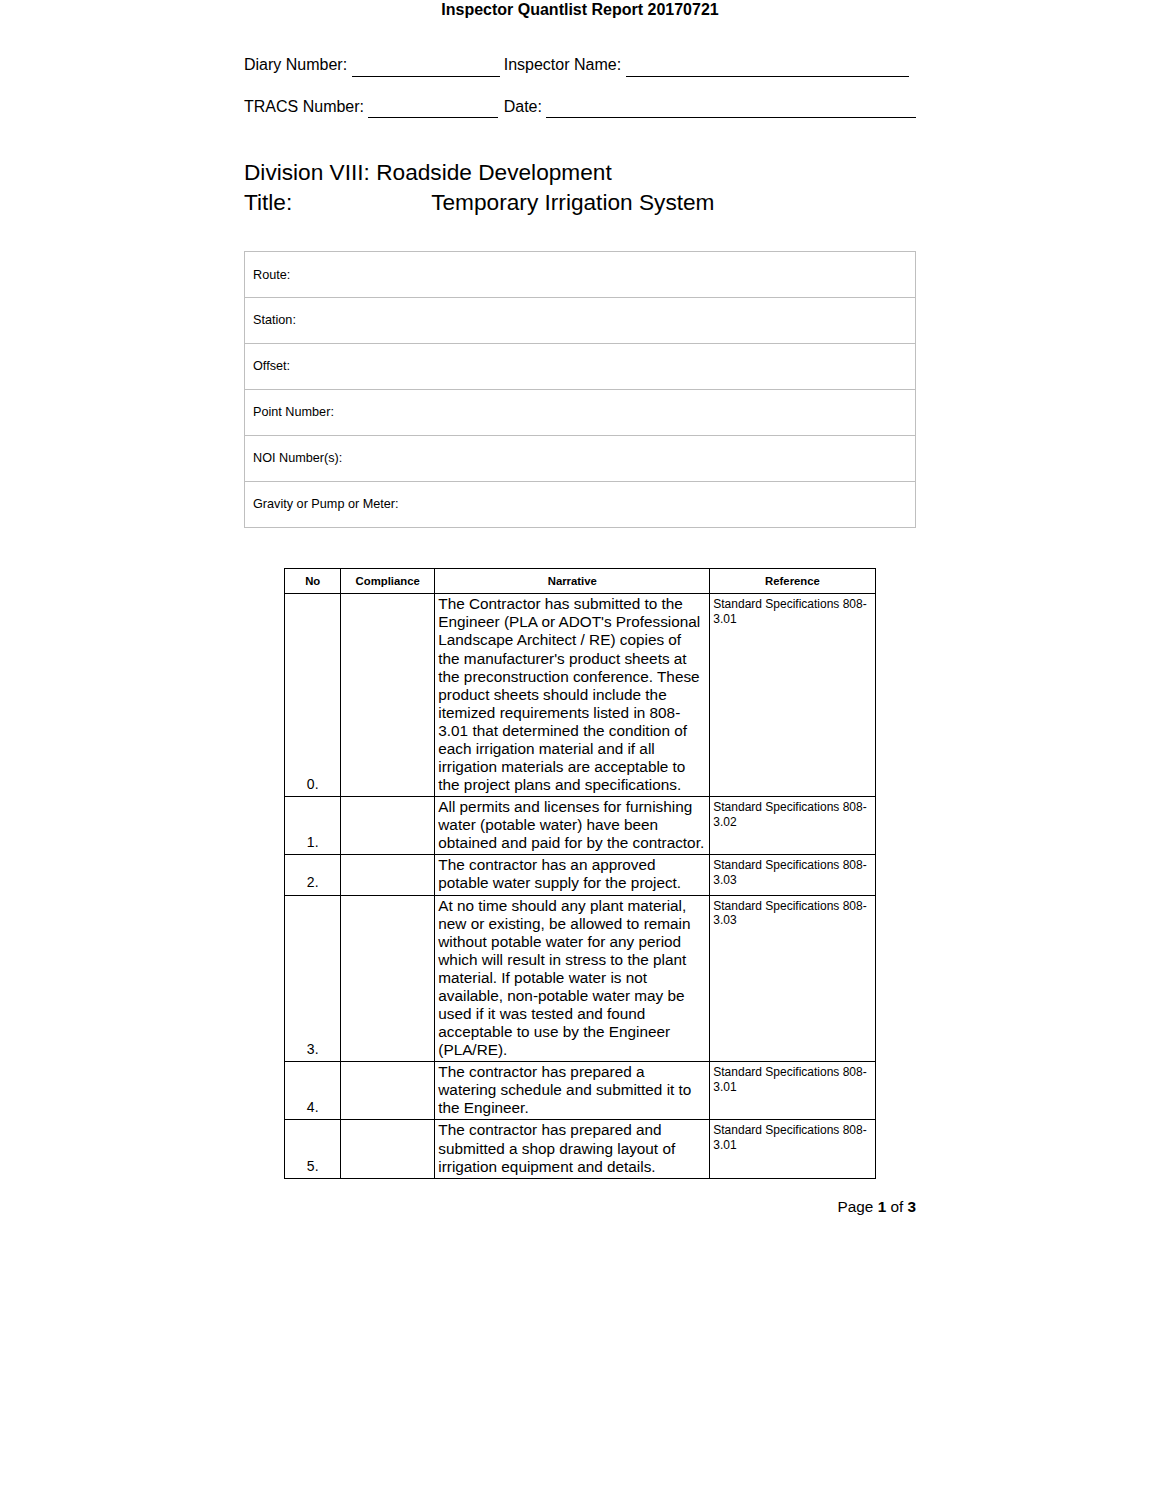Inspector Quantlist Report 20170721
| Diary Number: | Inspector Name: |
| TRACS Number: | Date: |
Division VIII: Roadside Development
Title: Temporary Irrigation System
| Route: |
| Station: |
| Offset: |
| Point Number: |
| NOI Number(s): |
| Gravity or Pump or Meter: |
| No | Compliance | Narrative | Reference |
| --- | --- | --- | --- |
| 0. | | The Contractor has submitted to the Engineer (PLA or ADOT's Professional Landscape Architect / RE) copies of the manufacturer's product sheets at the preconstruction conference. These product sheets should include the itemized requirements listed in 808-3.01 that determined the condition of each irrigation material and if all irrigation materials are acceptable to the project plans and specifications. | Standard Specifications 808-3.01 |
| 1. | | All permits and licenses for furnishing water (potable water) have been obtained and paid for by the contractor. | Standard Specifications 808-3.02 |
| 2. | | The contractor has an approved potable water supply for the project. | Standard Specifications 808-3.03 |
| 3. | | At no time should any plant material, new or existing, be allowed to remain without potable water for any period which will result in stress to the plant material. If potable water is not available, non-potable water may be used if it was tested and found acceptable to use by the Engineer (PLA/RE). | Standard Specifications 808-3.03 |
| 4. | | The contractor has prepared a watering schedule and submitted it to the Engineer. | Standard Specifications 808-3.01 |
| 5. | | The contractor has prepared and submitted a shop drawing layout of irrigation equipment and details. | Standard Specifications 808-3.01 |
Page 1 of 3